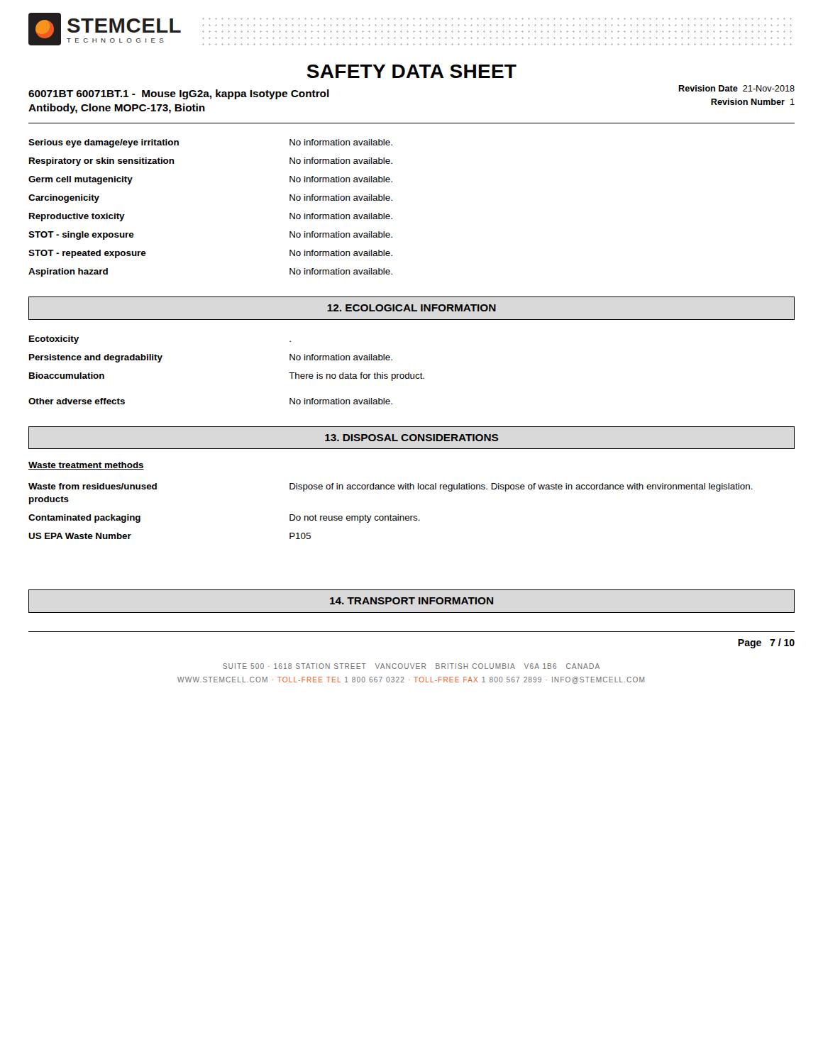STEMCELL
TECHNOLOGIES
SAFETY DATA SHEET
Revision Date 21-Nov-2018
Revision Number 1
60071BT 60071BT.1 - Mouse IgG2a, kappa Isotype Control
Antibody, Clone MOPC-173, Biotin
| Serious eye damage/eye irritation | No information available. |
| Respiratory or skin sensitization | No information available. |
| Germ cell mutagenicity | No information available. |
| Carcinogenicity | No information available. |
| Reproductive toxicity | No information available. |
| STOT - single exposure | No information available. |
| STOT - repeated exposure | No information available. |
| Aspiration hazard | No information available. |
12. ECOLOGICAL INFORMATION
| Ecotoxicity | . |
| Persistence and degradability | No information available. |
| Bioaccumulation | There is no data for this product. |
| Other adverse effects | No information available. |
13. DISPOSAL CONSIDERATIONS
Waste treatment methods
| Waste from residues/unused products | Dispose of in accordance with local regulations. Dispose of waste in accordance with environmental legislation. |
| Contaminated packaging | Do not reuse empty containers. |
| US EPA Waste Number | P105 |
14. TRANSPORT INFORMATION
Page 7 / 10
SUITE 500 · 1618 STATION STREET VANCOUVER BRITISH COLUMBIA V6A 1B6 CANADA
WWW.STEMCELL.COM · TOLL-FREE TEL 1 800 667 0322 · TOLL-FREE FAX 1 800 567 2899 · INFO@STEMCELL.COM